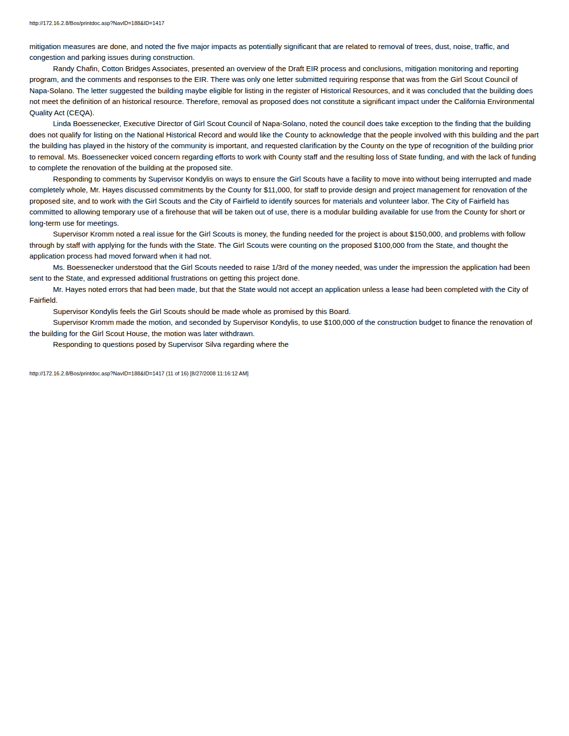http://172.16.2.8/Bos/printdoc.asp?NavID=188&ID=1417
mitigation measures are done, and noted the five major impacts as potentially significant that are related to removal of trees, dust, noise, traffic, and congestion and parking issues during construction.
Randy Chafin, Cotton Bridges Associates, presented an overview of the Draft EIR process and conclusions, mitigation monitoring and reporting program, and the comments and responses to the EIR. There was only one letter submitted requiring response that was from the Girl Scout Council of Napa-Solano. The letter suggested the building maybe eligible for listing in the register of Historical Resources, and it was concluded that the building does not meet the definition of an historical resource. Therefore, removal as proposed does not constitute a significant impact under the California Environmental Quality Act (CEQA).
Linda Boessenecker, Executive Director of Girl Scout Council of Napa-Solano, noted the council does take exception to the finding that the building does not qualify for listing on the National Historical Record and would like the County to acknowledge that the people involved with this building and the part the building has played in the history of the community is important, and requested clarification by the County on the type of recognition of the building prior to removal. Ms. Boessenecker voiced concern regarding efforts to work with County staff and the resulting loss of State funding, and with the lack of funding to complete the renovation of the building at the proposed site.
Responding to comments by Supervisor Kondylis on ways to ensure the Girl Scouts have a facility to move into without being interrupted and made completely whole, Mr. Hayes discussed commitments by the County for $11,000, for staff to provide design and project management for renovation of the proposed site, and to work with the Girl Scouts and the City of Fairfield to identify sources for materials and volunteer labor. The City of Fairfield has committed to allowing temporary use of a firehouse that will be taken out of use, there is a modular building available for use from the County for short or long-term use for meetings.
Supervisor Kromm noted a real issue for the Girl Scouts is money, the funding needed for the project is about $150,000, and problems with follow through by staff with applying for the funds with the State. The Girl Scouts were counting on the proposed $100,000 from the State, and thought the application process had moved forward when it had not.
Ms. Boessenecker understood that the Girl Scouts needed to raise 1/3rd of the money needed, was under the impression the application had been sent to the State, and expressed additional frustrations on getting this project done.
Mr. Hayes noted errors that had been made, but that the State would not accept an application unless a lease had been completed with the City of Fairfield.
Supervisor Kondylis feels the Girl Scouts should be made whole as promised by this Board.
Supervisor Kromm made the motion, and seconded by Supervisor Kondylis, to use $100,000 of the construction budget to finance the renovation of the building for the Girl Scout House, the motion was later withdrawn.
Responding to questions posed by Supervisor Silva regarding where the
http://172.16.2.8/Bos/printdoc.asp?NavID=188&ID=1417 (11 of 16) [8/27/2008 11:16:12 AM]